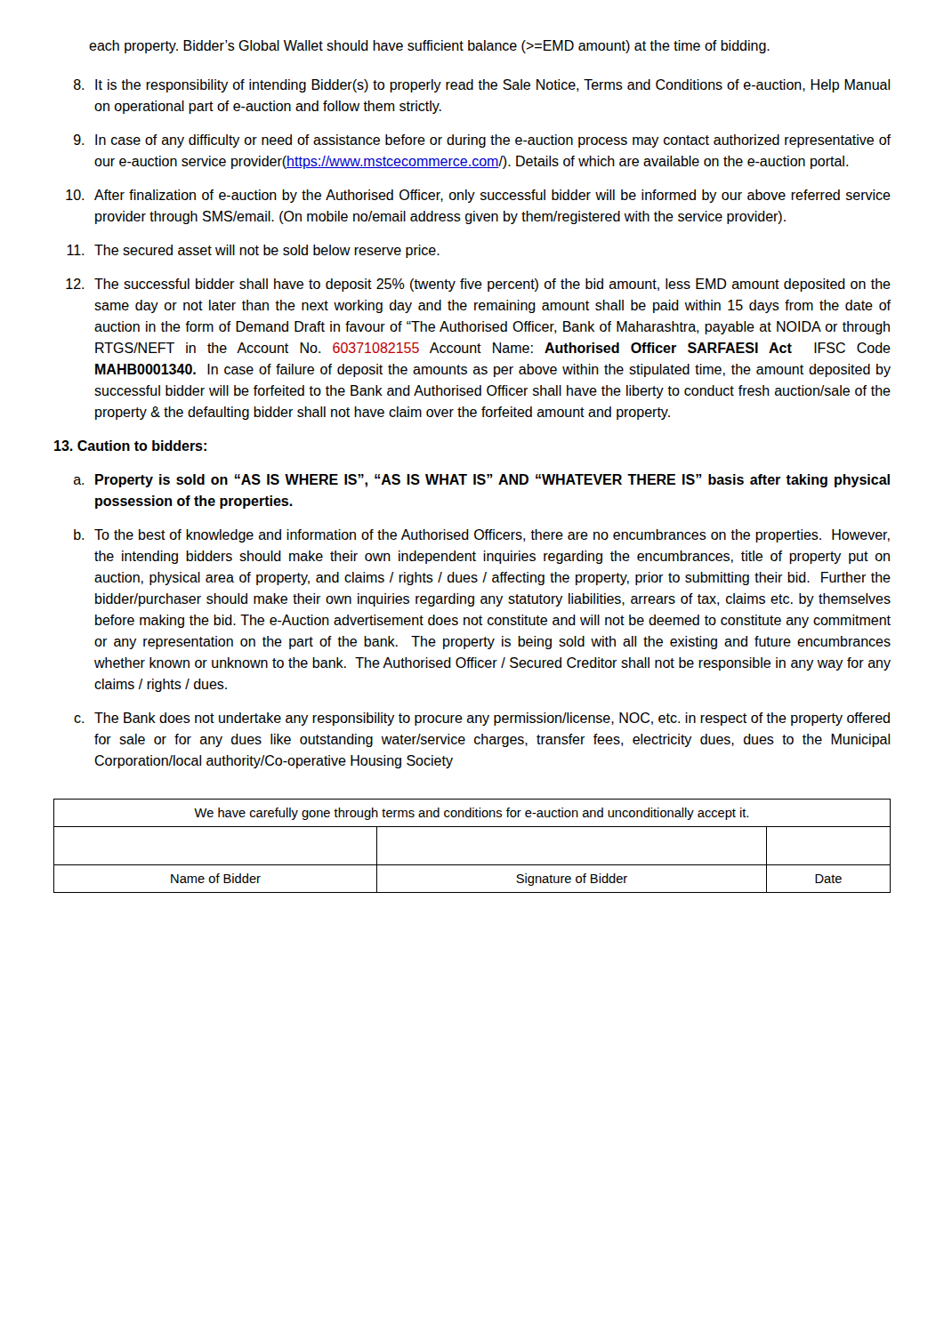each property. Bidder’s Global Wallet should have sufficient balance (>=EMD amount) at the time of bidding.
It is the responsibility of intending Bidder(s) to properly read the Sale Notice, Terms and Conditions of e-auction, Help Manual on operational part of e-auction and follow them strictly.
In case of any difficulty or need of assistance before or during the e-auction process may contact authorized representative of our e-auction service provider(https://www.mstcecommerce.com/). Details of which are available on the e-auction portal.
After finalization of e-auction by the Authorised Officer, only successful bidder will be informed by our above referred service provider through SMS/email. (On mobile no/email address given by them/registered with the service provider).
The secured asset will not be sold below reserve price.
The successful bidder shall have to deposit 25% (twenty five percent) of the bid amount, less EMD amount deposited on the same day or not later than the next working day and the remaining amount shall be paid within 15 days from the date of auction in the form of Demand Draft in favour of “The Authorised Officer, Bank of Maharashtra, payable at NOIDA or through RTGS/NEFT in the Account No. 60371082155 Account Name: Authorised Officer SARFAESI Act IFSC Code MAHB0001340. In case of failure of deposit the amounts as per above within the stipulated time, the amount deposited by successful bidder will be forfeited to the Bank and Authorised Officer shall have the liberty to conduct fresh auction/sale of the property & the defaulting bidder shall not have claim over the forfeited amount and property.
13. Caution to bidders:
Property is sold on “AS IS WHERE IS”, “AS IS WHAT IS” AND “WHATEVER THERE IS” basis after taking physical possession of the properties.
To the best of knowledge and information of the Authorised Officers, there are no encumbrances on the properties. However, the intending bidders should make their own independent inquiries regarding the encumbrances, title of property put on auction, physical area of property, and claims / rights / dues / affecting the property, prior to submitting their bid. Further the bidder/purchaser should make their own inquiries regarding any statutory liabilities, arrears of tax, claims etc. by themselves before making the bid. The e-Auction advertisement does not constitute and will not be deemed to constitute any commitment or any representation on the part of the bank. The property is being sold with all the existing and future encumbrances whether known or unknown to the bank. The Authorised Officer / Secured Creditor shall not be responsible in any way for any claims / rights / dues.
The Bank does not undertake any responsibility to procure any permission/license, NOC, etc. in respect of the property offered for sale or for any dues like outstanding water/service charges, transfer fees, electricity dues, dues to the Municipal Corporation/local authority/Co-operative Housing Society
| We have carefully gone through terms and conditions for e-auction and unconditionally accept it. |
| Name of Bidder | Signature of Bidder | Date |